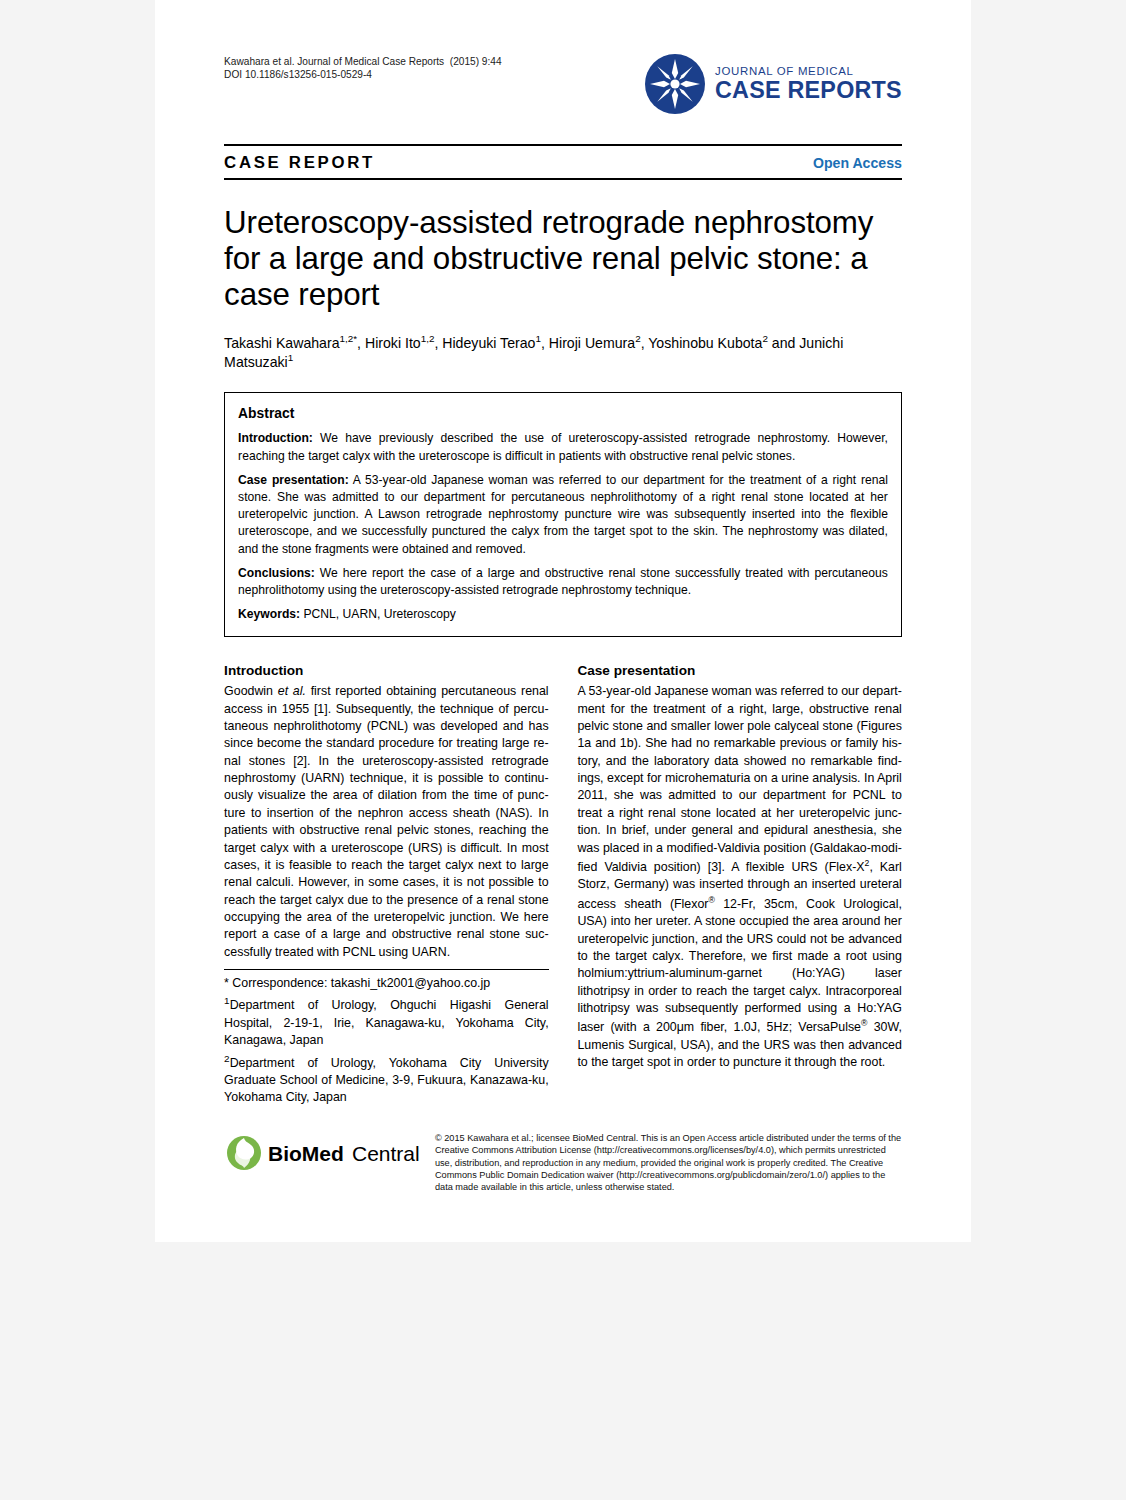Kawahara et al. Journal of Medical Case Reports (2015) 9:44
DOI 10.1186/s13256-015-0529-4
JOURNAL OF MEDICAL CASE REPORTS
Case Report
Open Access
Ureteroscopy-assisted retrograde nephrostomy for a large and obstructive renal pelvic stone: a case report
Takashi Kawahara1,2*, Hiroki Ito1,2, Hideyuki Terao1, Hiroji Uemura2, Yoshinobu Kubota2 and Junichi Matsuzaki1
Abstract
Introduction: We have previously described the use of ureteroscopy-assisted retrograde nephrostomy. However, reaching the target calyx with the ureteroscope is difficult in patients with obstructive renal pelvic stones.
Case presentation: A 53-year-old Japanese woman was referred to our department for the treatment of a right renal stone. She was admitted to our department for percutaneous nephrolithotomy of a right renal stone located at her ureteropelvic junction. A Lawson retrograde nephrostomy puncture wire was subsequently inserted into the flexible ureteroscope, and we successfully punctured the calyx from the target spot to the skin. The nephrostomy was dilated, and the stone fragments were obtained and removed.
Conclusions: We here report the case of a large and obstructive renal stone successfully treated with percutaneous nephrolithotomy using the ureteroscopy-assisted retrograde nephrostomy technique.
Keywords: PCNL, UARN, Ureteroscopy
Introduction
Goodwin et al. first reported obtaining percutaneous renal access in 1955 [1]. Subsequently, the technique of percutaneous nephrolithotomy (PCNL) was developed and has since become the standard procedure for treating large renal stones [2]. In the ureteroscopy-assisted retrograde nephrostomy (UARN) technique, it is possible to continuously visualize the area of dilation from the time of puncture to insertion of the nephron access sheath (NAS). In patients with obstructive renal pelvic stones, reaching the target calyx with a ureteroscope (URS) is difficult. In most cases, it is feasible to reach the target calyx next to large renal calculi. However, in some cases, it is not possible to reach the target calyx due to the presence of a renal stone occupying the area of the ureteropelvic junction. We here report a case of a large and obstructive renal stone successfully treated with PCNL using UARN.
* Correspondence: takashi_tk2001@yahoo.co.jp
1Department of Urology, Ohguchi Higashi General Hospital, 2-19-1, Irie, Kanagawa-ku, Yokohama City, Kanagawa, Japan
2Department of Urology, Yokohama City University Graduate School of Medicine, 3-9, Fukuura, Kanazawa-ku, Yokohama City, Japan
Case presentation
A 53-year-old Japanese woman was referred to our department for the treatment of a right, large, obstructive renal pelvic stone and smaller lower pole calyceal stone (Figures 1a and 1b). She had no remarkable previous or family history, and the laboratory data showed no remarkable findings, except for microhematuria on a urine analysis. In April 2011, she was admitted to our department for PCNL to treat a right renal stone located at her ureteropelvic junction. In brief, under general and epidural anesthesia, she was placed in a modified-Valdivia position (Galdakao-modified Valdivia position) [3]. A flexible URS (Flex-X2, Karl Storz, Germany) was inserted through an inserted ureteral access sheath (Flexor® 12-Fr, 35cm, Cook Urological, USA) into her ureter. A stone occupied the area around her ureteropelvic junction, and the URS could not be advanced to the target calyx. Therefore, we first made a root using holmium:yttrium-aluminum-garnet (Ho:YAG) laser lithotripsy in order to reach the target calyx. Intracorporeal lithotripsy was subsequently performed using a Ho:YAG laser (with a 200μm fiber, 1.0J, 5Hz; VersaPulse® 30W, Lumenis Surgical, USA), and the URS was then advanced to the target spot in order to puncture it through the root.
BioMed Central
© 2015 Kawahara et al.; licensee BioMed Central. This is an Open Access article distributed under the terms of the Creative Commons Attribution License (http://creativecommons.org/licenses/by/4.0), which permits unrestricted use, distribution, and reproduction in any medium, provided the original work is properly credited. The Creative Commons Public Domain Dedication waiver (http://creativecommons.org/publicdomain/zero/1.0/) applies to the data made available in this article, unless otherwise stated.